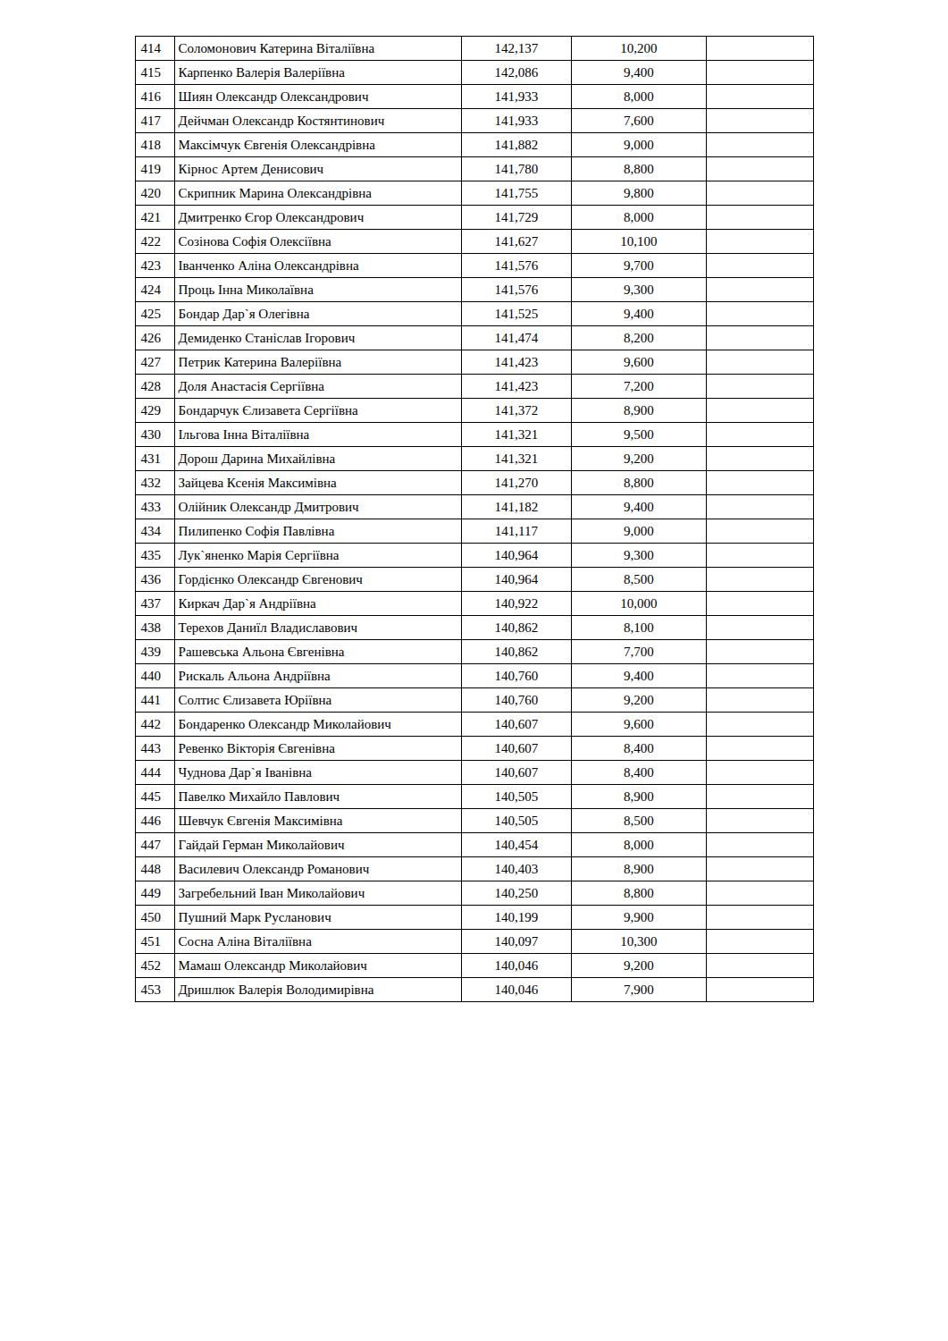| 414 | Соломонович Катерина Віталіївна | 142,137 | 10,200 | |
| 415 | Карпенко Валерія Валеріївна | 142,086 | 9,400 | |
| 416 | Шиян Олександр Олександрович | 141,933 | 8,000 | |
| 417 | Дейчман Олександр Костянтинович | 141,933 | 7,600 | |
| 418 | Максімчук Євгенія Олександрівна | 141,882 | 9,000 | |
| 419 | Кірнос Артем Денисович | 141,780 | 8,800 | |
| 420 | Скрипник Марина Олександрівна | 141,755 | 9,800 | |
| 421 | Дмитренко Єгор Олександрович | 141,729 | 8,000 | |
| 422 | Созінова Софія Олексіївна | 141,627 | 10,100 | |
| 423 | Іванченко Аліна Олександрівна | 141,576 | 9,700 | |
| 424 | Проць Інна Миколаївна | 141,576 | 9,300 | |
| 425 | Бондар Дар`я Олегівна | 141,525 | 9,400 | |
| 426 | Демиденко Станіслав Ігорович | 141,474 | 8,200 | |
| 427 | Петрик Катерина Валеріївна | 141,423 | 9,600 | |
| 428 | Доля Анастасія Сергіївна | 141,423 | 7,200 | |
| 429 | Бондарчук Єлизавета Сергіївна | 141,372 | 8,900 | |
| 430 | Ільгова Інна Віталіївна | 141,321 | 9,500 | |
| 431 | Дорош Дарина Михайлівна | 141,321 | 9,200 | |
| 432 | Зайцева Ксенія Максимівна | 141,270 | 8,800 | |
| 433 | Олійник Олександр Дмитрович | 141,182 | 9,400 | |
| 434 | Пилипенко Софія Павлівна | 141,117 | 9,000 | |
| 435 | Лук`яненко Марія Сергіївна | 140,964 | 9,300 | |
| 436 | Гордієнко Олександр Євгенович | 140,964 | 8,500 | |
| 437 | Киркач Дар`я Андріївна | 140,922 | 10,000 | |
| 438 | Терехов Даниїл Владиславович | 140,862 | 8,100 | |
| 439 | Рашевська Альона Євгенівна | 140,862 | 7,700 | |
| 440 | Рискаль Альона Андріївна | 140,760 | 9,400 | |
| 441 | Солтис Єлизавета Юріївна | 140,760 | 9,200 | |
| 442 | Бондаренко Олександр Миколайович | 140,607 | 9,600 | |
| 443 | Ревенко Вікторія Євгенівна | 140,607 | 8,400 | |
| 444 | Чуднова Дар`я Іванівна | 140,607 | 8,400 | |
| 445 | Павелко Михайло Павлович | 140,505 | 8,900 | |
| 446 | Шевчук Євгенія Максимівна | 140,505 | 8,500 | |
| 447 | Гайдай Герман Миколайович | 140,454 | 8,000 | |
| 448 | Василевич Олександр Романович | 140,403 | 8,900 | |
| 449 | Загребельний Іван Миколайович | 140,250 | 8,800 | |
| 450 | Пушний Марк Русланович | 140,199 | 9,900 | |
| 451 | Сосна Аліна Віталіївна | 140,097 | 10,300 | |
| 452 | Мамаш Олександр Миколайович | 140,046 | 9,200 | |
| 453 | Дришлюк Валерія Володимирівна | 140,046 | 7,900 | |